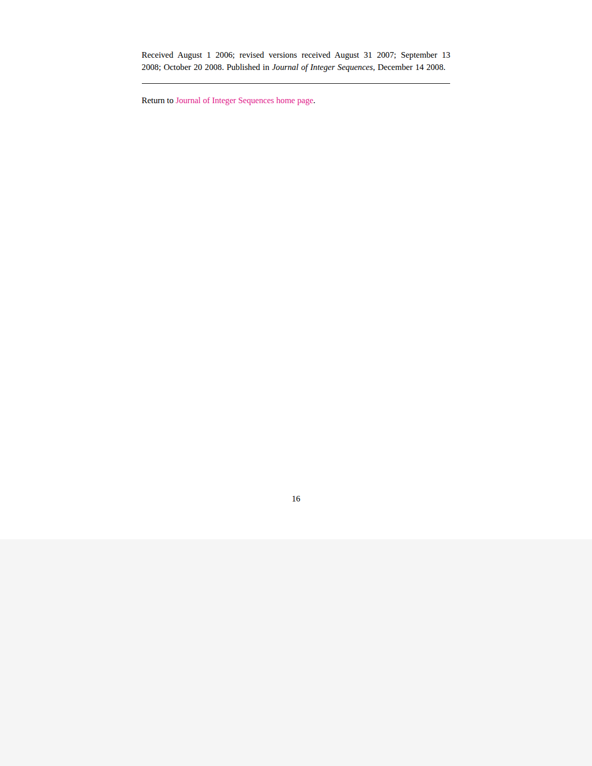Received August 1 2006; revised versions received August 31 2007; September 13 2008; October 20 2008. Published in Journal of Integer Sequences, December 14 2008.
Return to Journal of Integer Sequences home page.
16